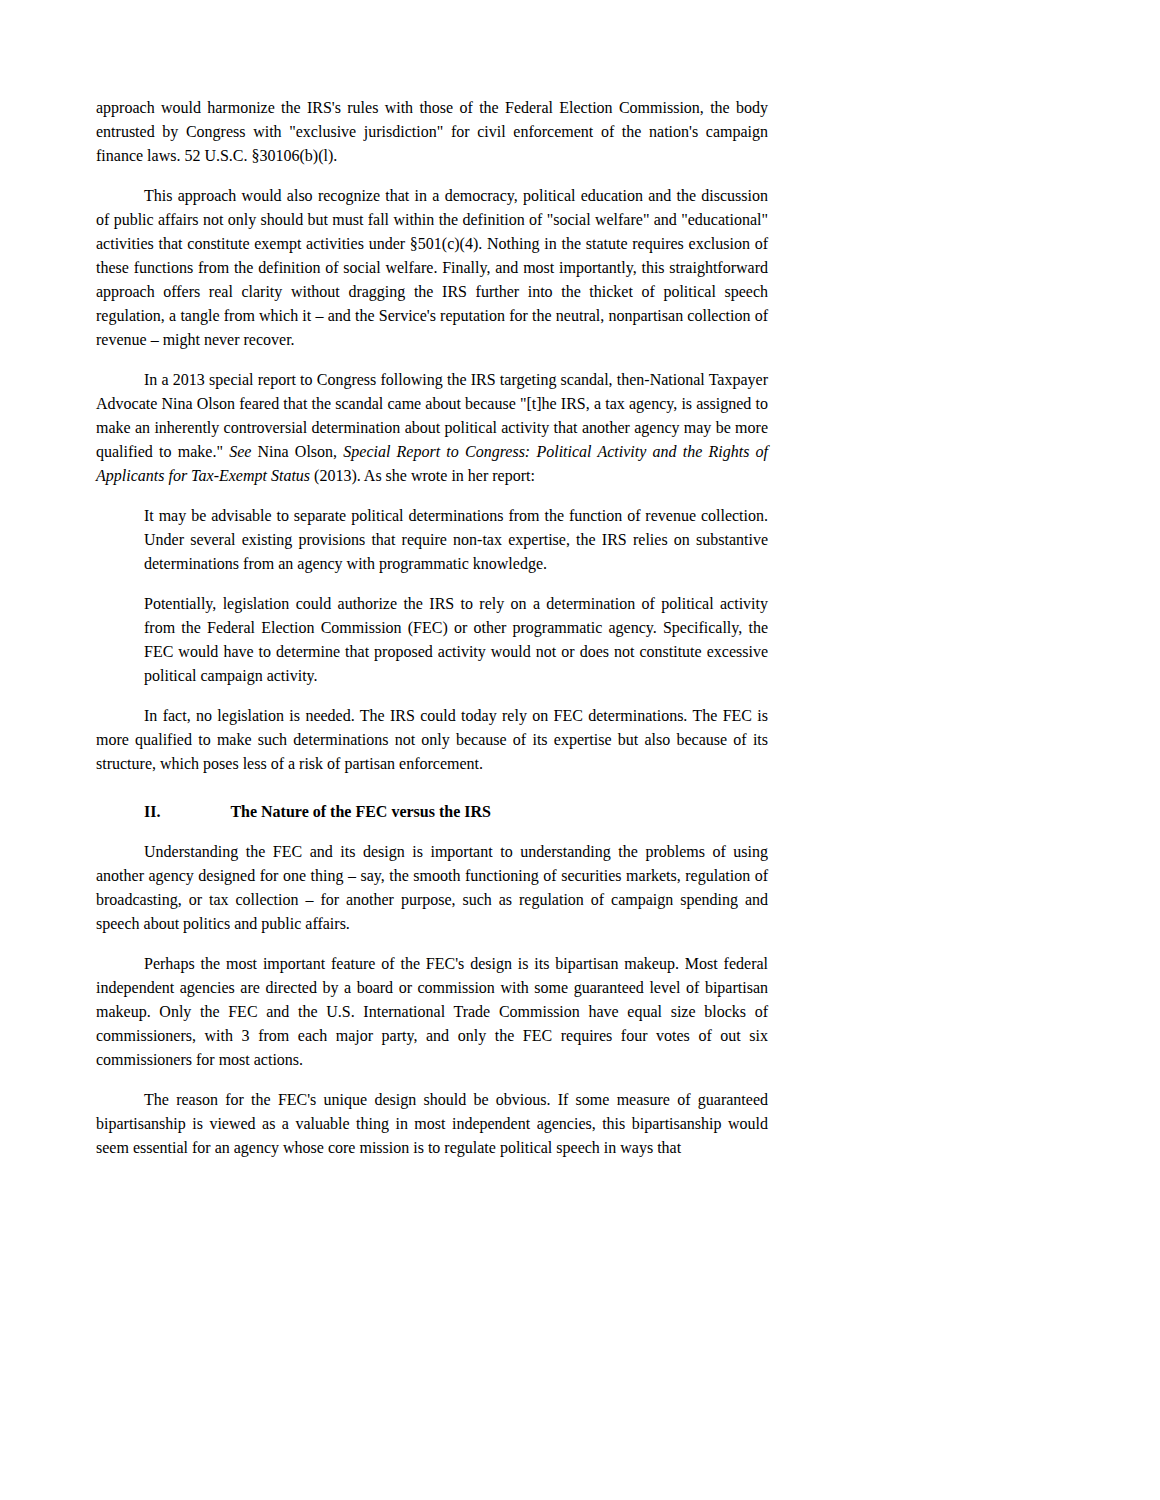approach would harmonize the IRS's rules with those of the Federal Election Commission, the body entrusted by Congress with "exclusive jurisdiction" for civil enforcement of the nation's campaign finance laws. 52 U.S.C. §30106(b)(l).
This approach would also recognize that in a democracy, political education and the discussion of public affairs not only should but must fall within the definition of "social welfare" and "educational" activities that constitute exempt activities under §501(c)(4). Nothing in the statute requires exclusion of these functions from the definition of social welfare. Finally, and most importantly, this straightforward approach offers real clarity without dragging the IRS further into the thicket of political speech regulation, a tangle from which it – and the Service's reputation for the neutral, nonpartisan collection of revenue – might never recover.
In a 2013 special report to Congress following the IRS targeting scandal, then-National Taxpayer Advocate Nina Olson feared that the scandal came about because "[t]he IRS, a tax agency, is assigned to make an inherently controversial determination about political activity that another agency may be more qualified to make." See Nina Olson, Special Report to Congress: Political Activity and the Rights of Applicants for Tax-Exempt Status (2013). As she wrote in her report:
It may be advisable to separate political determinations from the function of revenue collection. Under several existing provisions that require non-tax expertise, the IRS relies on substantive determinations from an agency with programmatic knowledge.
Potentially, legislation could authorize the IRS to rely on a determination of political activity from the Federal Election Commission (FEC) or other programmatic agency. Specifically, the FEC would have to determine that proposed activity would not or does not constitute excessive political campaign activity.
In fact, no legislation is needed. The IRS could today rely on FEC determinations. The FEC is more qualified to make such determinations not only because of its expertise but also because of its structure, which poses less of a risk of partisan enforcement.
II. The Nature of the FEC versus the IRS
Understanding the FEC and its design is important to understanding the problems of using another agency designed for one thing – say, the smooth functioning of securities markets, regulation of broadcasting, or tax collection – for another purpose, such as regulation of campaign spending and speech about politics and public affairs.
Perhaps the most important feature of the FEC's design is its bipartisan makeup. Most federal independent agencies are directed by a board or commission with some guaranteed level of bipartisan makeup. Only the FEC and the U.S. International Trade Commission have equal size blocks of commissioners, with 3 from each major party, and only the FEC requires four votes of out six commissioners for most actions.
The reason for the FEC's unique design should be obvious. If some measure of guaranteed bipartisanship is viewed as a valuable thing in most independent agencies, this bipartisanship would seem essential for an agency whose core mission is to regulate political speech in ways that